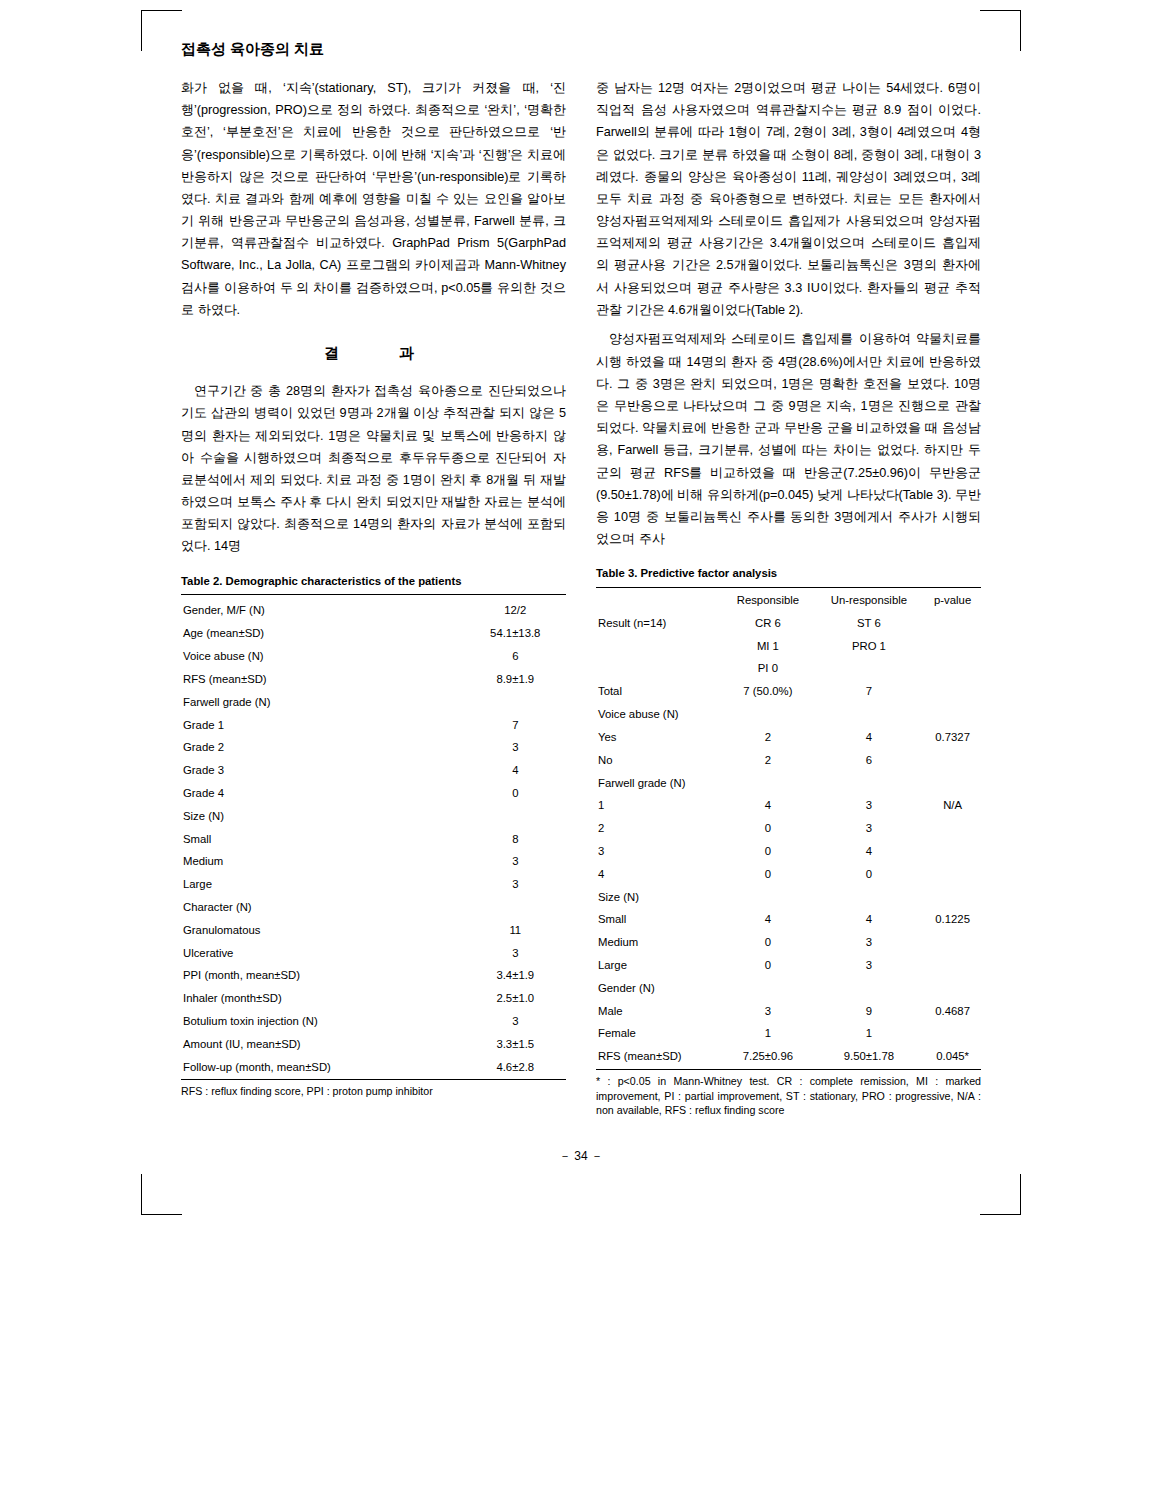접촉성 육아종의 치료
화가 없을 때, ‘지속’(stationary, ST), 크기가 커졌을 때, ‘진행’(progression, PRO)으로 정의 하였다. 최종적으로 ‘완치’, ‘명확한호전’, ‘부분호전’은 치료에 반응한 것으로 판단하였으므로 ‘반응’(responsible)으로 기록하였다. 이에 반해 ‘지속’과 ‘진행’은 치료에 반응하지 않은 것으로 판단하여 ‘무반응’(un-responsible)로 기록하였다. 치료 결과와 함께 예후에 영향을 미칠 수 있는 요인을 알아보기 위해 반응군과 무반응군의 음성과용, 성별분류, Farwell 분류, 크기분류, 역류관찰점수 비교하였다. GraphPad Prism 5(GarphPad Software, Inc., La Jolla, CA) 프로그램의 카이제곱과 Mann-Whitney 검사를 이용하여 두 의 차이를 검증하였으며, p<0.05를 유의한 것으로 하였다.
결 과
연구기간 중 총 28명의 환자가 접촉성 육아종으로 진단되었으나 기도 삽관의 병력이 있었던 9명과 2개월 이상 추적관찰 되지 않은 5명의 환자는 제외되었다. 1명은 약물치료 및 보톡스에 반응하지 않아 수술을 시행하였으며 최종적으로 후두유두종으로 진단되어 자료분석에서 제외 되었다. 치료 과정 중 1명이 완치 후 8개월 뒤 재발하였으며 보톡스 주사 후 다시 완치 되었지만 재발한 자료는 분석에 포함되지 않았다. 최종적으로 14명의 환자의 자료가 분석에 포함되었다. 14명
Table 2. Demographic characteristics of the patients
| Gender, M/F (N) | 12/2 |
| Age (mean±SD) | 54.1±13.8 |
| Voice abuse (N) | 6 |
| RFS (mean±SD) | 8.9±1.9 |
| Farwell grade (N) | |
| Grade 1 | 7 |
| Grade 2 | 3 |
| Grade 3 | 4 |
| Grade 4 | 0 |
| Size (N) | |
| Small | 8 |
| Medium | 3 |
| Large | 3 |
| Character (N) | |
| Granulomatous | 11 |
| Ulcerative | 3 |
| PPI (month, mean±SD) | 3.4±1.9 |
| Inhaler (month±SD) | 2.5±1.0 |
| Botulium toxin injection (N) | 3 |
| Amount (IU, mean±SD) | 3.3±1.5 |
| Follow-up (month, mean±SD) | 4.6±2.8 |
RFS : reflux finding score, PPI : proton pump inhibitor
중 남자는 12명 여자는 2명이었으며 평균 나이는 54세였다. 6명이 직업적 음성 사용자였으며 역류관찰지수는 평균 8.9 점이 이었다. Farwell의 분류에 따라 1형이 7례, 2형이 3례, 3형이 4례였으며 4형은 없었다. 크기로 분류 하였을 때 소형이 8례, 중형이 3례, 대형이 3례였다. 종물의 양상은 육아종성이 11례, 궤양성이 3례였으며, 3례 모두 치료 과정 중 육아종형으로 변하였다. 치료는 모든 환자에서 양성자펌프억제제와 스테로이드 흡입제가 사용되었으며 양성자펌프억제제의 평균 사용기간은 3.4개월이었으며 스테로이드 흡입제의 평균사용 기간은 2.5개월이었다. 보툴리늄톡신은 3명의 환자에서 사용되었으며 평균 주사량은 3.3 IU이었다. 환자들의 평균 추적관찰 기간은 4.6개월이었다(Table 2).
양성자펌프억제제와 스테로이드 흡입제를 이용하여 약물치료를 시행 하였을 때 14명의 환자 중 4명(28.6%)에서만 치료에 반응하였다. 그 중 3명은 완치 되었으며, 1명은 명확한 호전을 보였다. 10명은 무반응으로 나타났으며 그 중 9명은 지속, 1명은 진행으로 관찰되었다. 약물치료에 반응한 군과 무반응 군을 비교하였을 때 음성남용, Farwell 등급, 크기분류, 성별에 따는 차이는 없었다. 하지만 두 군의 평균 RFS를 비교하였을 때 반응군(7.25±0.96)이 무반응군(9.50±1.78)에 비해 유의하게(p=0.045) 낮게 나타났다(Table 3). 무반응 10명 중 보툴리늄톡신 주사를 동의한 3명에게서 주사가 시행되었으며 주사
Table 3. Predictive factor analysis
| | Responsible | Un-responsible | p-value |
| --- | --- | --- | --- |
| Result (n=14) | CR 6 | ST 6 | |
| | MI 1 | PRO 1 | |
| | PI 0 | | |
| Total | 7 (50.0%) | 7 | |
| Voice abuse (N) | | | |
| Yes | 2 | 4 | 0.7327 |
| No | 2 | 6 | |
| Farwell grade (N) | | | |
| 1 | 4 | 3 | N/A |
| 2 | 0 | 3 | |
| 3 | 0 | 4 | |
| 4 | 0 | 0 | |
| Size (N) | | | |
| Small | 4 | 4 | 0.1225 |
| Medium | 0 | 3 | |
| Large | 0 | 3 | |
| Gender (N) | | | |
| Male | 3 | 9 | 0.4687 |
| Female | 1 | 1 | |
| RFS (mean±SD) | 7.25±0.96 | 9.50±1.78 | 0.045* |
* : p<0.05 in Mann-Whitney test. CR : complete remission, MI : marked improvement, PI : partial improvement, ST : stationary, PRO : progressive, N/A : non available, RFS : reflux finding score
－ 34 －